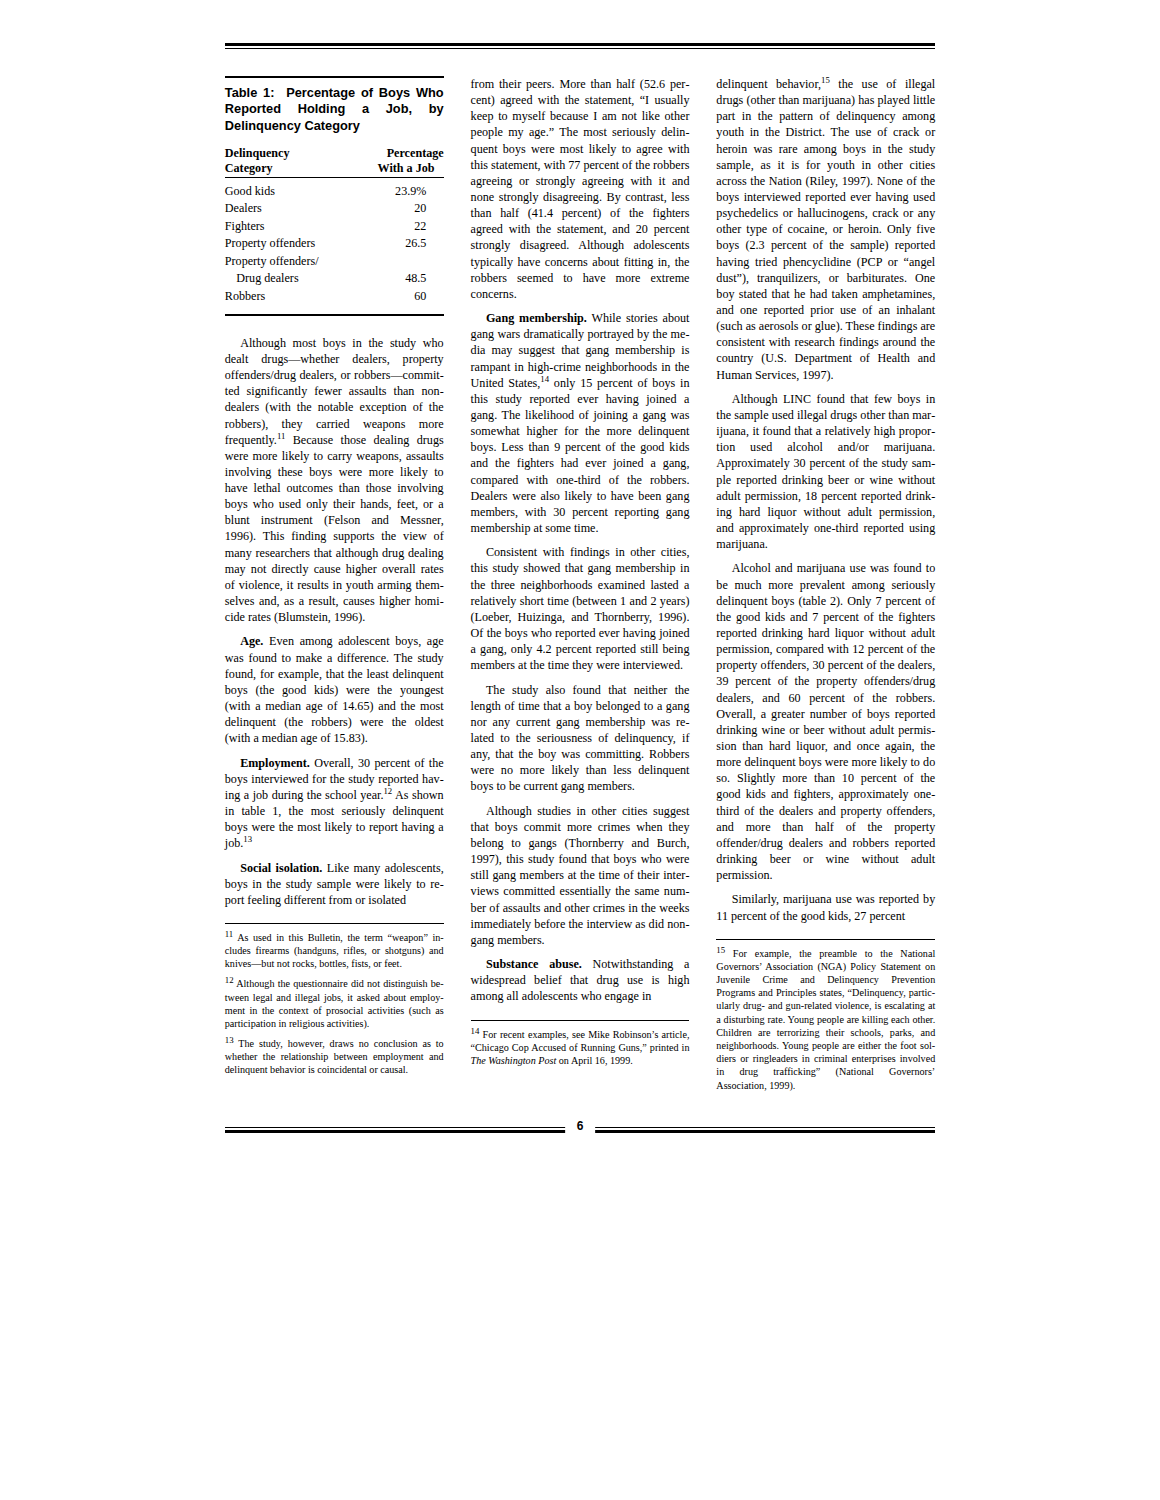Table 1: Percentage of Boys Who Reported Holding a Job, by Delinquency Category
| Delinquency Category | Percentage With a Job |
| --- | --- |
| Good kids | 23.9% |
| Dealers | 20 |
| Fighters | 22 |
| Property offenders | 26.5 |
| Property offenders/ | |
| Drug dealers | 48.5 |
| Robbers | 60 |
Although most boys in the study who dealt drugs—whether dealers, property offenders/drug dealers, or robbers—committed significantly fewer assaults than nondealers (with the notable exception of the robbers), they carried weapons more frequently.11 Because those dealing drugs were more likely to carry weapons, assaults involving these boys were more likely to have lethal outcomes than those involving boys who used only their hands, feet, or a blunt instrument (Felson and Messner, 1996). This finding supports the view of many researchers that although drug dealing may not directly cause higher overall rates of violence, it results in youth arming themselves and, as a result, causes higher homicide rates (Blumstein, 1996).
Age. Even among adolescent boys, age was found to make a difference. The study found, for example, that the least delinquent boys (the good kids) were the youngest (with a median age of 14.65) and the most delinquent (the robbers) were the oldest (with a median age of 15.83).
Employment. Overall, 30 percent of the boys interviewed for the study reported having a job during the school year.12 As shown in table 1, the most seriously delinquent boys were the most likely to report having a job.13
Social isolation. Like many adolescents, boys in the study sample were likely to report feeling different from or isolated
11 As used in this Bulletin, the term “weapon” includes firearms (handguns, rifles, or shotguns) and knives—but not rocks, bottles, fists, or feet.
12 Although the questionnaire did not distinguish between legal and illegal jobs, it asked about employment in the context of prosocial activities (such as participation in religious activities).
13 The study, however, draws no conclusion as to whether the relationship between employment and delinquent behavior is coincidental or causal.
from their peers. More than half (52.6 percent) agreed with the statement, “I usually keep to myself because I am not like other people my age.” The most seriously delinquent boys were most likely to agree with this statement, with 77 percent of the robbers agreeing or strongly agreeing with it and none strongly disagreeing. By contrast, less than half (41.4 percent) of the fighters agreed with the statement, and 20 percent strongly disagreed. Although adolescents typically have concerns about fitting in, the robbers seemed to have more extreme concerns.
Gang membership. While stories about gang wars dramatically portrayed by the media may suggest that gang membership is rampant in high-crime neighborhoods in the United States,14 only 15 percent of boys in this study reported ever having joined a gang. The likelihood of joining a gang was somewhat higher for the more delinquent boys. Less than 9 percent of the good kids and the fighters had ever joined a gang, compared with one-third of the robbers. Dealers were also likely to have been gang members, with 30 percent reporting gang membership at some time.
Consistent with findings in other cities, this study showed that gang membership in the three neighborhoods examined lasted a relatively short time (between 1 and 2 years) (Loeber, Huizinga, and Thornberry, 1996). Of the boys who reported ever having joined a gang, only 4.2 percent reported still being members at the time they were interviewed.
The study also found that neither the length of time that a boy belonged to a gang nor any current gang membership was related to the seriousness of delinquency, if any, that the boy was committing. Robbers were no more likely than less delinquent boys to be current gang members.
Although studies in other cities suggest that boys commit more crimes when they belong to gangs (Thornberry and Burch, 1997), this study found that boys who were still gang members at the time of their interviews committed essentially the same number of assaults and other crimes in the weeks immediately before the interview as did nongang members.
Substance abuse. Notwithstanding a widespread belief that drug use is high among all adolescents who engage in
14 For recent examples, see Mike Robinson’s article, “Chicago Cop Accused of Running Guns,” printed in The Washington Post on April 16, 1999.
delinquent behavior,15 the use of illegal drugs (other than marijuana) has played little part in the pattern of delinquency among youth in the District. The use of crack or heroin was rare among boys in the study sample, as it is for youth in other cities across the Nation (Riley, 1997). None of the boys interviewed reported ever having used psychedelics or hallucinogens, crack or any other type of cocaine, or heroin. Only five boys (2.3 percent of the sample) reported having tried phencyclidine (PCP or “angel dust”), tranquilizers, or barbiturates. One boy stated that he had taken amphetamines, and one reported prior use of an inhalant (such as aerosols or glue). These findings are consistent with research findings around the country (U.S. Department of Health and Human Services, 1997).
Although LINC found that few boys in the sample used illegal drugs other than marijuana, it found that a relatively high proportion used alcohol and/or marijuana. Approximately 30 percent of the study sample reported drinking beer or wine without adult permission, 18 percent reported drinking hard liquor without adult permission, and approximately one-third reported using marijuana.
Alcohol and marijuana use was found to be much more prevalent among seriously delinquent boys (table 2). Only 7 percent of the good kids and 7 percent of the fighters reported drinking hard liquor without adult permission, compared with 12 percent of the property offenders, 30 percent of the dealers, 39 percent of the property offenders/drug dealers, and 60 percent of the robbers. Overall, a greater number of boys reported drinking wine or beer without adult permission than hard liquor, and once again, the more delinquent boys were more likely to do so. Slightly more than 10 percent of the good kids and fighters, approximately one-third of the dealers and property offenders, and more than half of the property offender/drug dealers and robbers reported drinking beer or wine without adult permission.
Similarly, marijuana use was reported by 11 percent of the good kids, 27 percent
15 For example, the preamble to the National Governors’ Association (NGA) Policy Statement on Juvenile Crime and Delinquency Prevention Programs and Principles states, “Delinquency, particularly drug- and gun-related violence, is escalating at a disturbing rate. Young people are killing each other. Children are terrorizing their schools, parks, and neighborhoods. Young people are either the foot soldiers or ringleaders in criminal enterprises involved in drug trafficking” (National Governors’ Association, 1999).
6